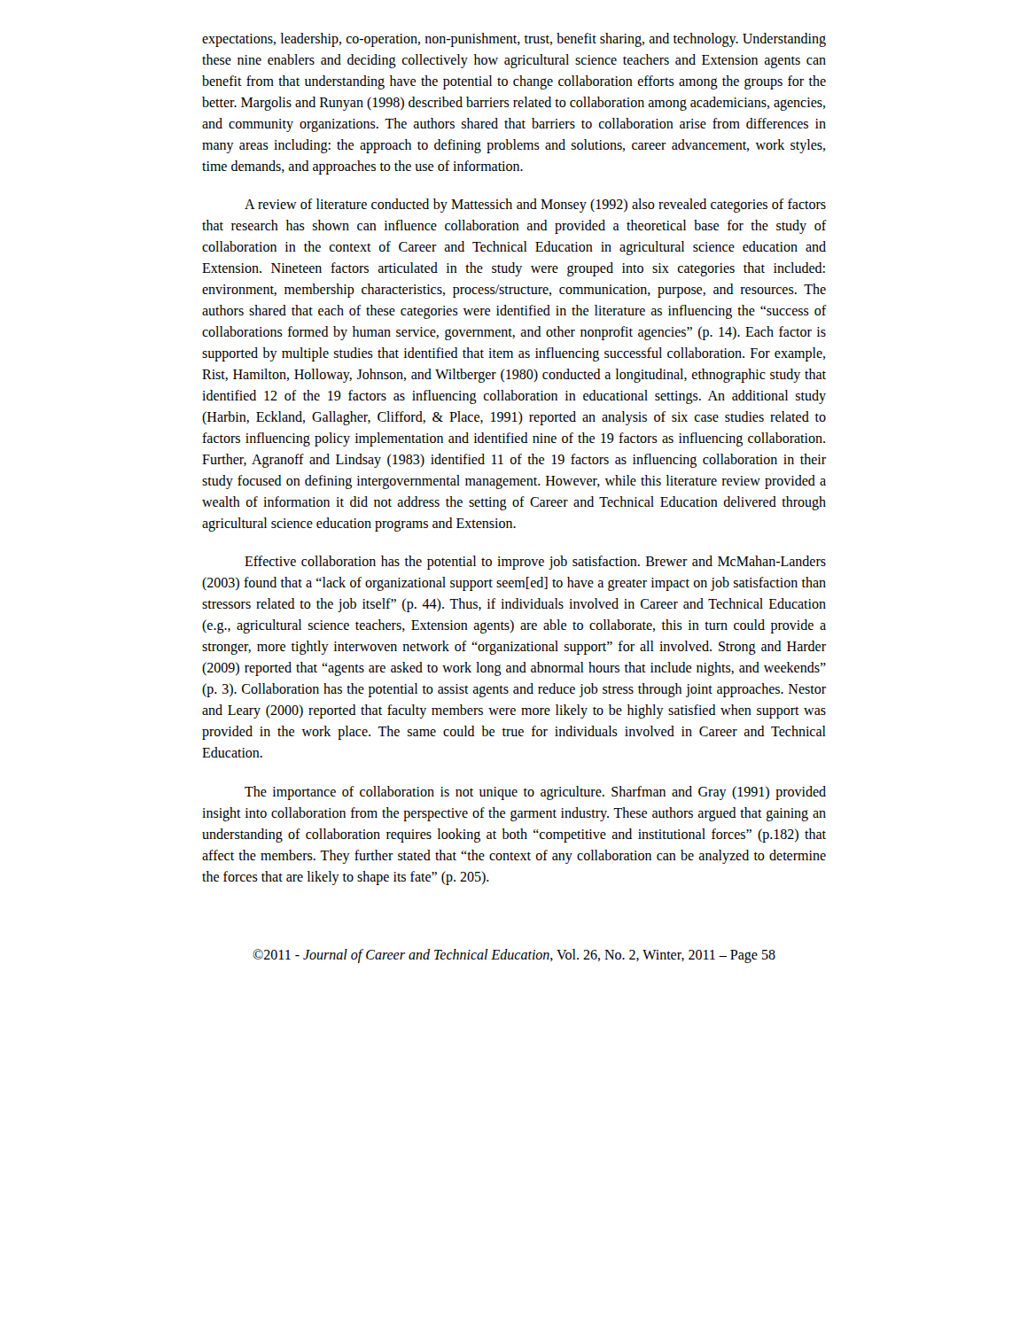expectations, leadership, co-operation, non-punishment, trust, benefit sharing, and technology. Understanding these nine enablers and deciding collectively how agricultural science teachers and Extension agents can benefit from that understanding have the potential to change collaboration efforts among the groups for the better. Margolis and Runyan (1998) described barriers related to collaboration among academicians, agencies, and community organizations. The authors shared that barriers to collaboration arise from differences in many areas including: the approach to defining problems and solutions, career advancement, work styles, time demands, and approaches to the use of information.
A review of literature conducted by Mattessich and Monsey (1992) also revealed categories of factors that research has shown can influence collaboration and provided a theoretical base for the study of collaboration in the context of Career and Technical Education in agricultural science education and Extension. Nineteen factors articulated in the study were grouped into six categories that included: environment, membership characteristics, process/structure, communication, purpose, and resources. The authors shared that each of these categories were identified in the literature as influencing the “success of collaborations formed by human service, government, and other nonprofit agencies” (p. 14). Each factor is supported by multiple studies that identified that item as influencing successful collaboration. For example, Rist, Hamilton, Holloway, Johnson, and Wiltberger (1980) conducted a longitudinal, ethnographic study that identified 12 of the 19 factors as influencing collaboration in educational settings. An additional study (Harbin, Eckland, Gallagher, Clifford, & Place, 1991) reported an analysis of six case studies related to factors influencing policy implementation and identified nine of the 19 factors as influencing collaboration. Further, Agranoff and Lindsay (1983) identified 11 of the 19 factors as influencing collaboration in their study focused on defining intergovernmental management. However, while this literature review provided a wealth of information it did not address the setting of Career and Technical Education delivered through agricultural science education programs and Extension.
Effective collaboration has the potential to improve job satisfaction. Brewer and McMahan-Landers (2003) found that a “lack of organizational support seem[ed] to have a greater impact on job satisfaction than stressors related to the job itself” (p. 44). Thus, if individuals involved in Career and Technical Education (e.g., agricultural science teachers, Extension agents) are able to collaborate, this in turn could provide a stronger, more tightly interwoven network of “organizational support” for all involved. Strong and Harder (2009) reported that “agents are asked to work long and abnormal hours that include nights, and weekends” (p. 3). Collaboration has the potential to assist agents and reduce job stress through joint approaches. Nestor and Leary (2000) reported that faculty members were more likely to be highly satisfied when support was provided in the work place. The same could be true for individuals involved in Career and Technical Education.
The importance of collaboration is not unique to agriculture. Sharfman and Gray (1991) provided insight into collaboration from the perspective of the garment industry. These authors argued that gaining an understanding of collaboration requires looking at both “competitive and institutional forces” (p.182) that affect the members. They further stated that “the context of any collaboration can be analyzed to determine the forces that are likely to shape its fate” (p. 205).
©2011 - Journal of Career and Technical Education, Vol. 26, No. 2, Winter, 2011 – Page 58